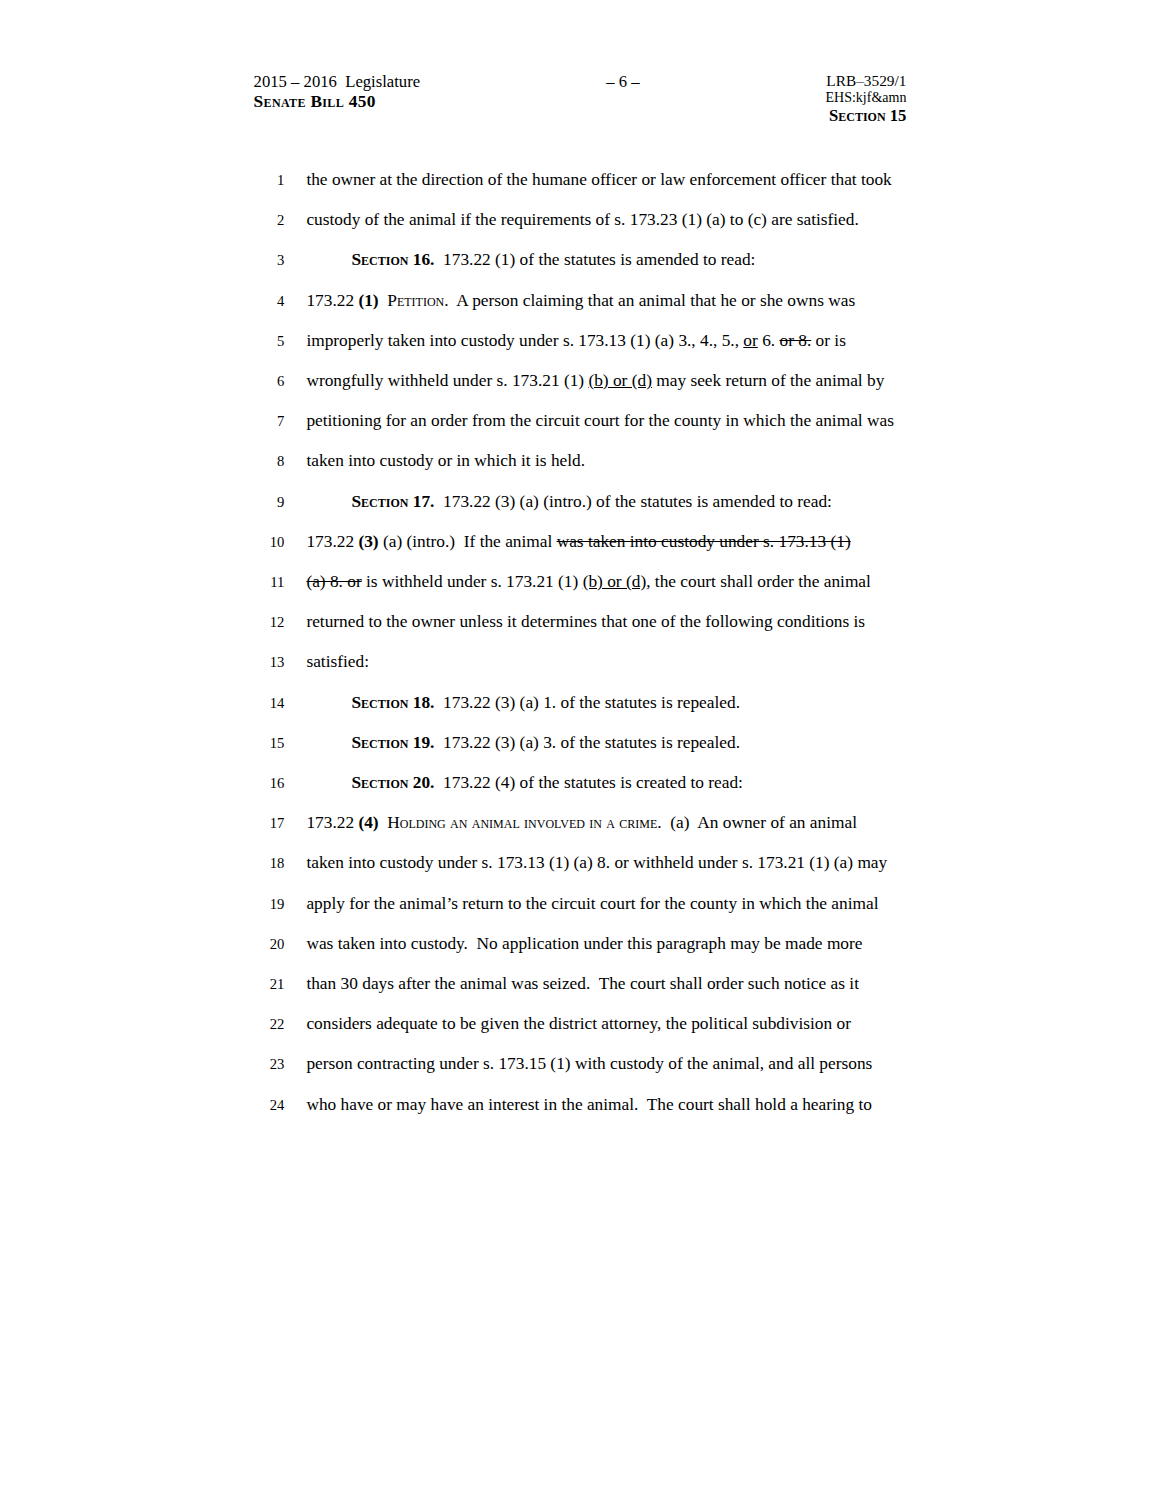2015 – 2016 Legislature
Senate Bill 450
– 6 –
LRB–3529/1
EHS:kjf&amn
Section 15
1
the owner at the direction of the humane officer or law enforcement officer that took
2
custody of the animal if the requirements of s. 173.23 (1) (a) to (c) are satisfied.
3
Section 16. 173.22 (1) of the statutes is amended to read:
4
173.22 (1) Petition. A person claiming that an animal that he or she owns was
5
improperly taken into custody under s. 173.13 (1) (a) 3., 4., 5., or 6. or 8. or is
6
wrongfully withheld under s. 173.21 (1) (b) or (d) may seek return of the animal by
7
petitioning for an order from the circuit court for the county in which the animal was
8
taken into custody or in which it is held.
9
Section 17. 173.22 (3) (a) (intro.) of the statutes is amended to read:
10
173.22 (3) (a) (intro.) If the animal was taken into custody under s. 173.13 (1)
11
(a) 8. or is withheld under s. 173.21 (1) (b) or (d), the court shall order the animal
12
returned to the owner unless it determines that one of the following conditions is
13
satisfied:
14
Section 18. 173.22 (3) (a) 1. of the statutes is repealed.
15
Section 19. 173.22 (3) (a) 3. of the statutes is repealed.
16
Section 20. 173.22 (4) of the statutes is created to read:
17
173.22 (4) Holding an animal involved in a crime. (a) An owner of an animal
18
taken into custody under s. 173.13 (1) (a) 8. or withheld under s. 173.21 (1) (a) may
19
apply for the animal’s return to the circuit court for the county in which the animal
20
was taken into custody. No application under this paragraph may be made more
21
than 30 days after the animal was seized. The court shall order such notice as it
22
considers adequate to be given the district attorney, the political subdivision or
23
person contracting under s. 173.15 (1) with custody of the animal, and all persons
24
who have or may have an interest in the animal. The court shall hold a hearing to